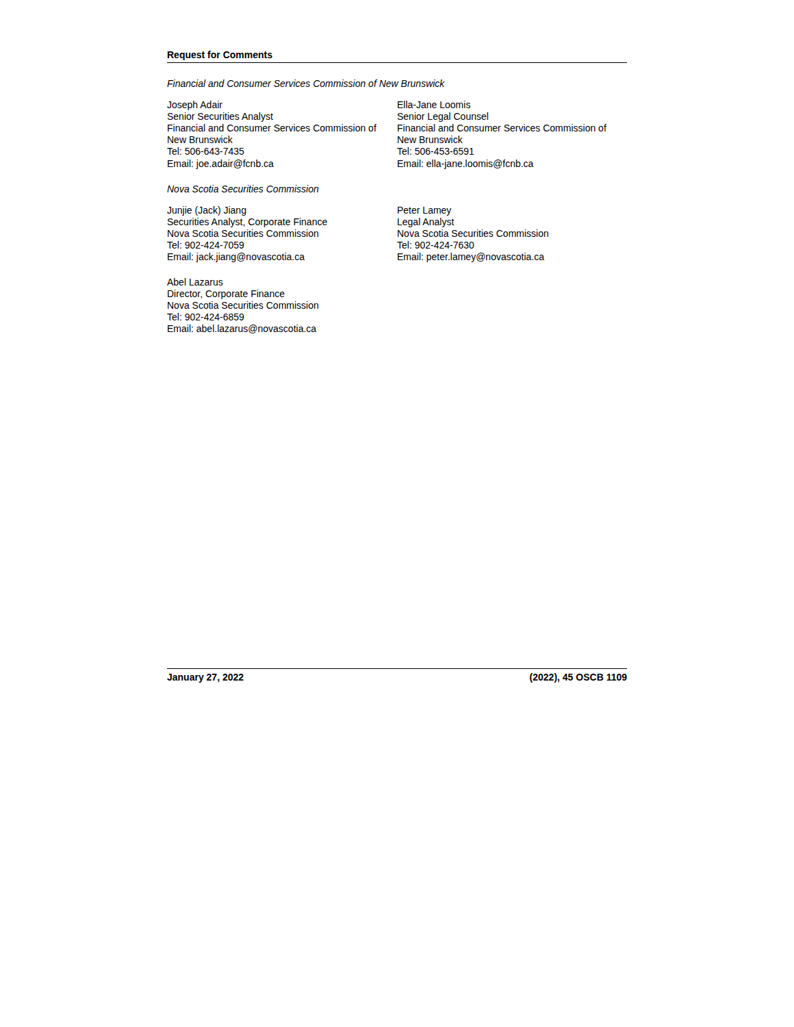Request for Comments
Financial and Consumer Services Commission of New Brunswick
Joseph Adair
Senior Securities Analyst
Financial and Consumer Services Commission of New Brunswick
Tel: 506-643-7435
Email: joe.adair@fcnb.ca
Ella-Jane Loomis
Senior Legal Counsel
Financial and Consumer Services Commission of New Brunswick
Tel: 506-453-6591
Email: ella-jane.loomis@fcnb.ca
Nova Scotia Securities Commission
Junjie (Jack) Jiang
Securities Analyst, Corporate Finance
Nova Scotia Securities Commission
Tel: 902-424-7059
Email: jack.jiang@novascotia.ca
Peter Lamey
Legal Analyst
Nova Scotia Securities Commission
Tel: 902-424-7630
Email: peter.lamey@novascotia.ca
Abel Lazarus
Director, Corporate Finance
Nova Scotia Securities Commission
Tel: 902-424-6859
Email: abel.lazarus@novascotia.ca
January 27, 2022 (2022), 45 OSCB 1109